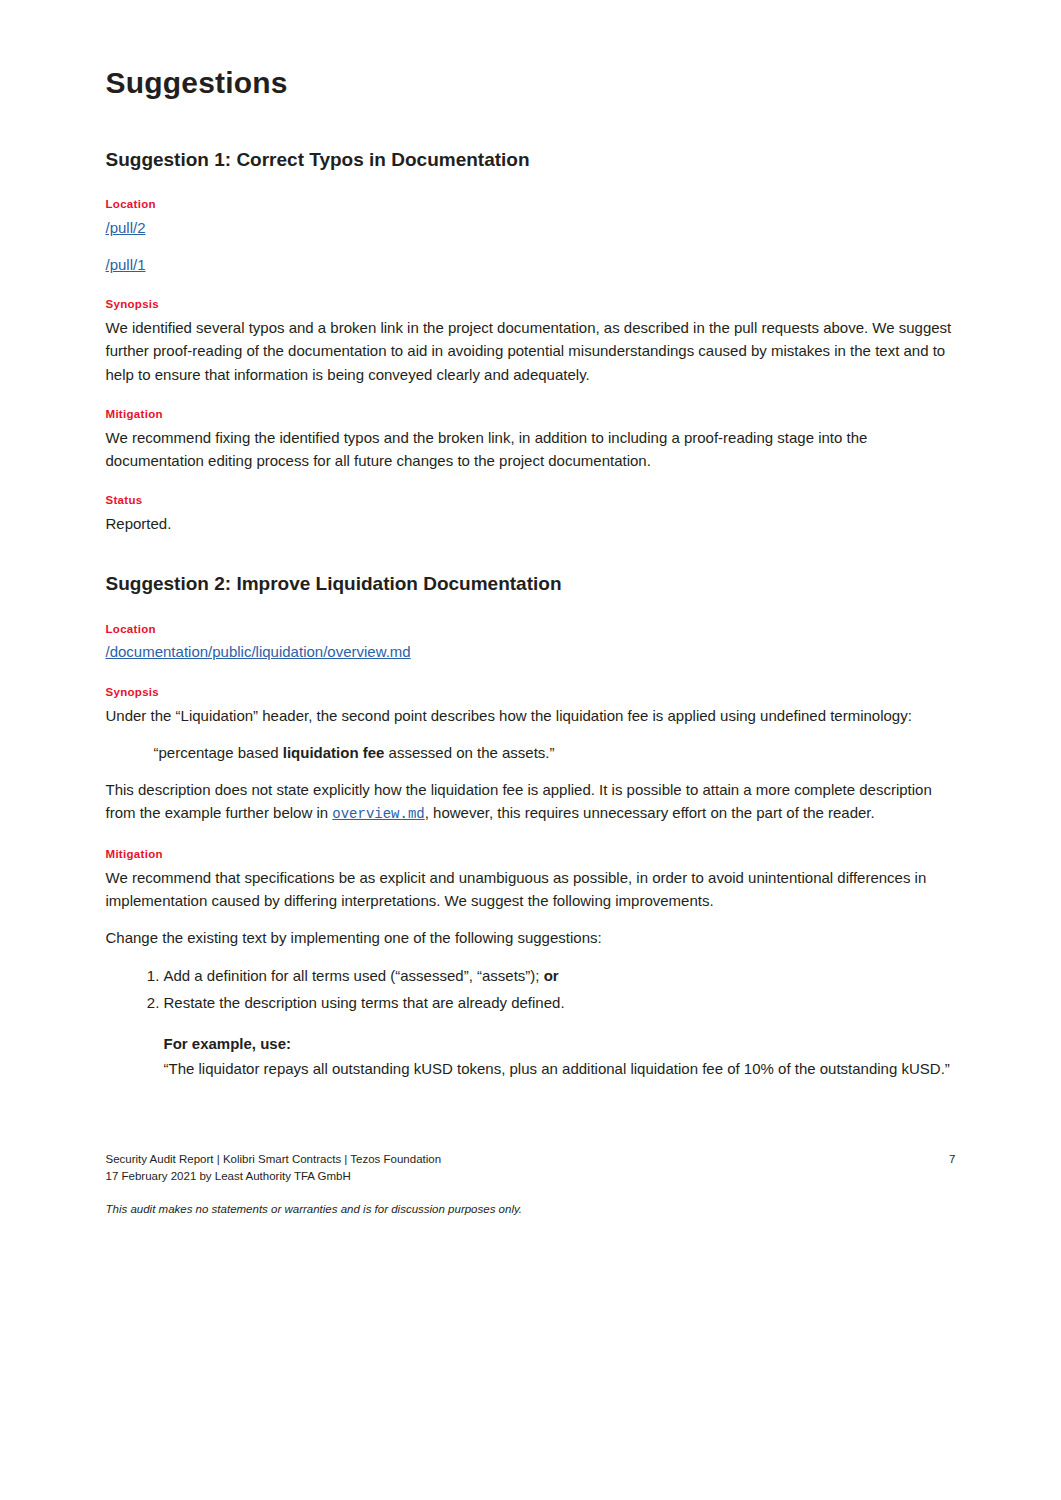Suggestions
Suggestion 1: Correct Typos in Documentation
Location
/pull/2 /pull/1
Synopsis
We identified several typos and a broken link in the project documentation, as described in the pull requests above. We suggest further proof-reading of the documentation to aid in avoiding potential misunderstandings caused by mistakes in the text and to help to ensure that information is being conveyed clearly and adequately.
Mitigation
We recommend fixing the identified typos and the broken link, in addition to including a proof-reading stage into the documentation editing process for all future changes to the project documentation.
Status
Reported.
Suggestion 2: Improve Liquidation Documentation
Location
/documentation/public/liquidation/overview.md
Synopsis
Under the “Liquidation” header, the second point describes how the liquidation fee is applied using undefined terminology:
“percentage based liquidation fee assessed on the assets.”
This description does not state explicitly how the liquidation fee is applied. It is possible to attain a more complete description from the example further below in overview.md, however, this requires unnecessary effort on the part of the reader.
Mitigation
We recommend that specifications be as explicit and unambiguous as possible, in order to avoid unintentional differences in implementation caused by differing interpretations. We suggest the following improvements.
Change the existing text by implementing one of the following suggestions:
Add a definition for all terms used (“assessed”, “assets”); or
Restate the description using terms that are already defined.
For example, use: “The liquidator repays all outstanding kUSD tokens, plus an additional liquidation fee of 10% of the outstanding kUSD.”
Security Audit Report | Kolibri Smart Contracts | Tezos Foundation
17 February 2021 by Least Authority TFA GmbH
7
This audit makes no statements or warranties and is for discussion purposes only.